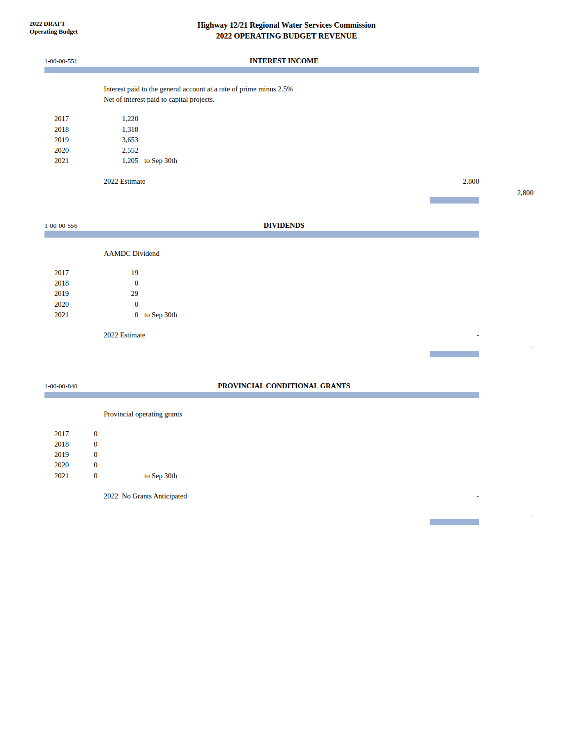2022 DRAFT
Operating Budget
Highway 12/21 Regional Water Services Commission
2022 OPERATING BUDGET REVENUE
1-00-00-551
INTEREST INCOME
Interest paid to the general account at a rate of prime minus 2.5%
Net of interest paid to capital projects.
| 2017 | 1,220 | |
| 2018 | 1,318 | |
| 2019 | 3,653 | |
| 2020 | 2,552 | |
| 2021 | 1,205 | to Sep 30th |
2022 Estimate
2,800
2,800
1-00-00-556
DIVIDENDS
AAMDC Dividend
| 2017 | 19 | |
| 2018 | 0 | |
| 2019 | 29 | |
| 2020 | 0 | |
| 2021 | 0 | to Sep 30th |
2022 Estimate
-
-
1-00-00-840
PROVINCIAL CONDITIONAL GRANTS
Provincial operating grants
| 2017 | 0 | |
| 2018 | 0 | |
| 2019 | 0 | |
| 2020 | 0 | |
| 2021 | 0 | to Sep 30th |
2022 No Grants Anticipated
-
-